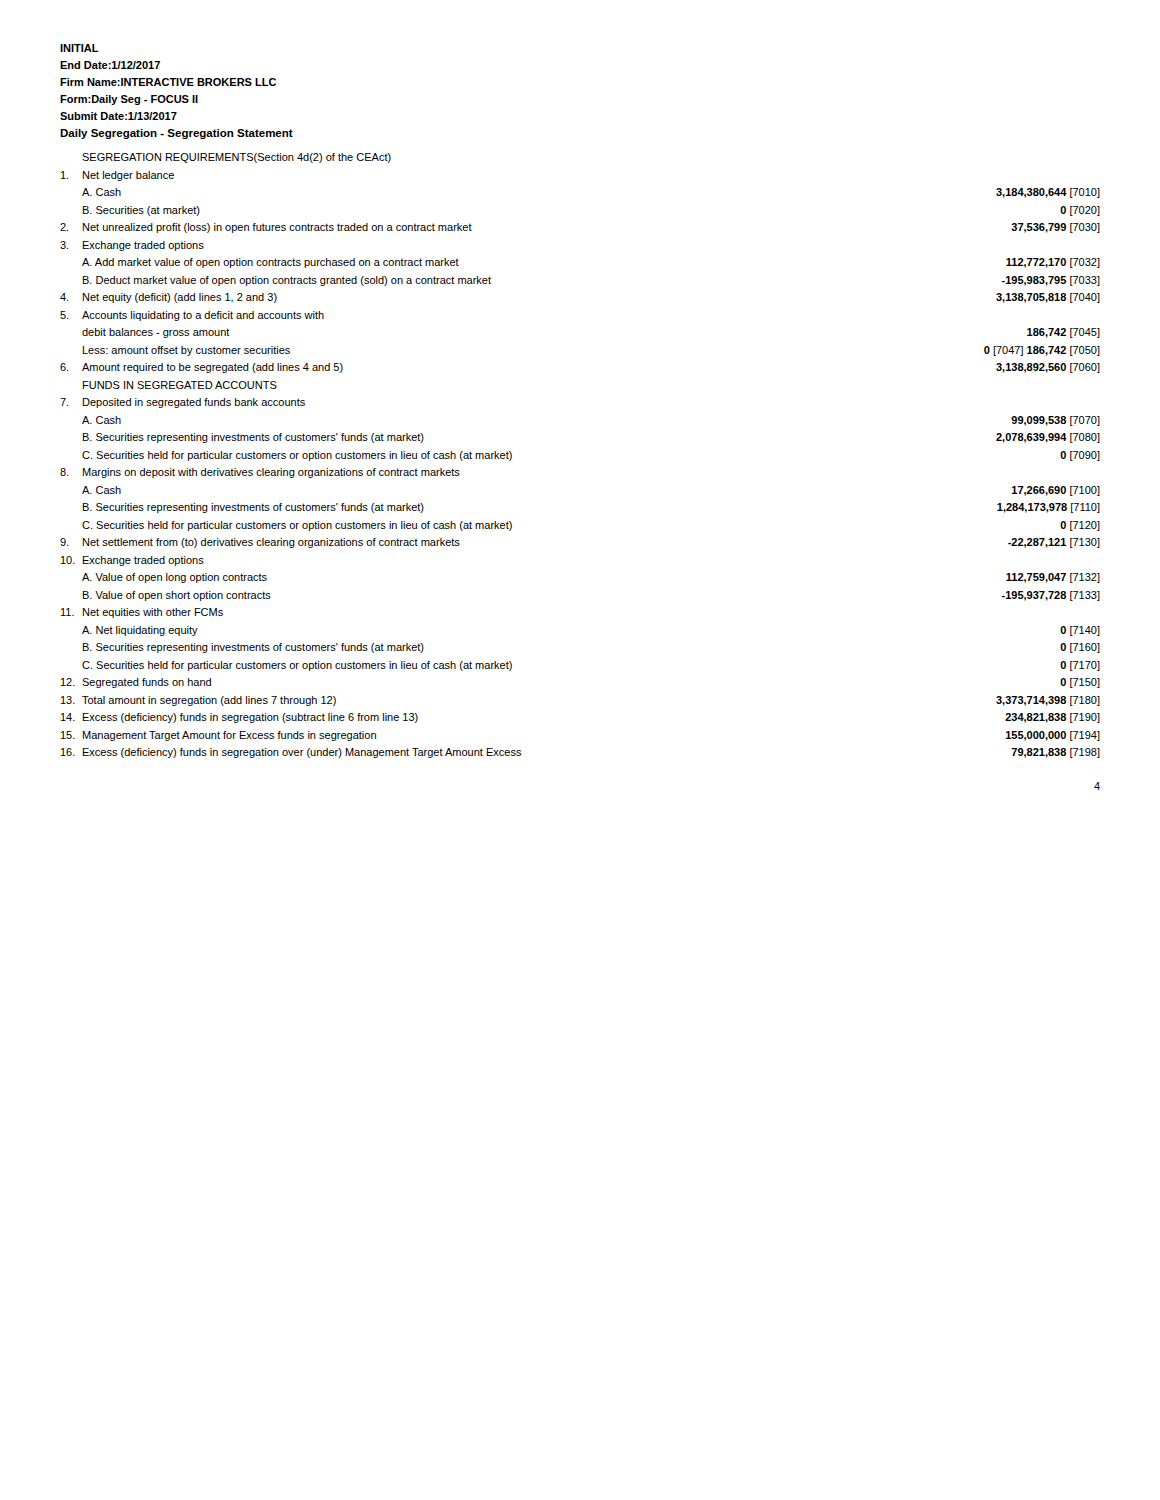INITIAL
End Date:1/12/2017
Firm Name:INTERACTIVE BROKERS LLC
Form:Daily Seg - FOCUS II
Submit Date:1/13/2017
Daily Segregation - Segregation Statement
| | SEGREGATION REQUIREMENTS(Section 4d(2) of the CEAct) | |
| 1. | Net ledger balance | |
| | A. Cash | 3,184,380,644 [7010] |
| | B. Securities (at market) | 0 [7020] |
| 2. | Net unrealized profit (loss) in open futures contracts traded on a contract market | 37,536,799 [7030] |
| 3. | Exchange traded options | |
| | A. Add market value of open option contracts purchased on a contract market | 112,772,170 [7032] |
| | B. Deduct market value of open option contracts granted (sold) on a contract market | -195,983,795 [7033] |
| 4. | Net equity (deficit) (add lines 1, 2 and 3) | 3,138,705,818 [7040] |
| 5. | Accounts liquidating to a deficit and accounts with | |
| | debit balances - gross amount | 186,742 [7045] |
| | Less: amount offset by customer securities | 0 [7047] 186,742 [7050] |
| 6. | Amount required to be segregated (add lines 4 and 5) | 3,138,892,560 [7060] |
| | FUNDS IN SEGREGATED ACCOUNTS | |
| 7. | Deposited in segregated funds bank accounts | |
| | A. Cash | 99,099,538 [7070] |
| | B. Securities representing investments of customers' funds (at market) | 2,078,639,994 [7080] |
| | C. Securities held for particular customers or option customers in lieu of cash (at market) | 0 [7090] |
| 8. | Margins on deposit with derivatives clearing organizations of contract markets | |
| | A. Cash | 17,266,690 [7100] |
| | B. Securities representing investments of customers' funds (at market) | 1,284,173,978 [7110] |
| | C. Securities held for particular customers or option customers in lieu of cash (at market) | 0 [7120] |
| 9. | Net settlement from (to) derivatives clearing organizations of contract markets | -22,287,121 [7130] |
| 10. | Exchange traded options | |
| | A. Value of open long option contracts | 112,759,047 [7132] |
| | B. Value of open short option contracts | -195,937,728 [7133] |
| 11. | Net equities with other FCMs | |
| | A. Net liquidating equity | 0 [7140] |
| | B. Securities representing investments of customers' funds (at market) | 0 [7160] |
| | C. Securities held for particular customers or option customers in lieu of cash (at market) | 0 [7170] |
| 12. | Segregated funds on hand | 0 [7150] |
| 13. | Total amount in segregation (add lines 7 through 12) | 3,373,714,398 [7180] |
| 14. | Excess (deficiency) funds in segregation (subtract line 6 from line 13) | 234,821,838 [7190] |
| 15. | Management Target Amount for Excess funds in segregation | 155,000,000 [7194] |
| 16. | Excess (deficiency) funds in segregation over (under) Management Target Amount Excess | 79,821,838 [7198] |
4